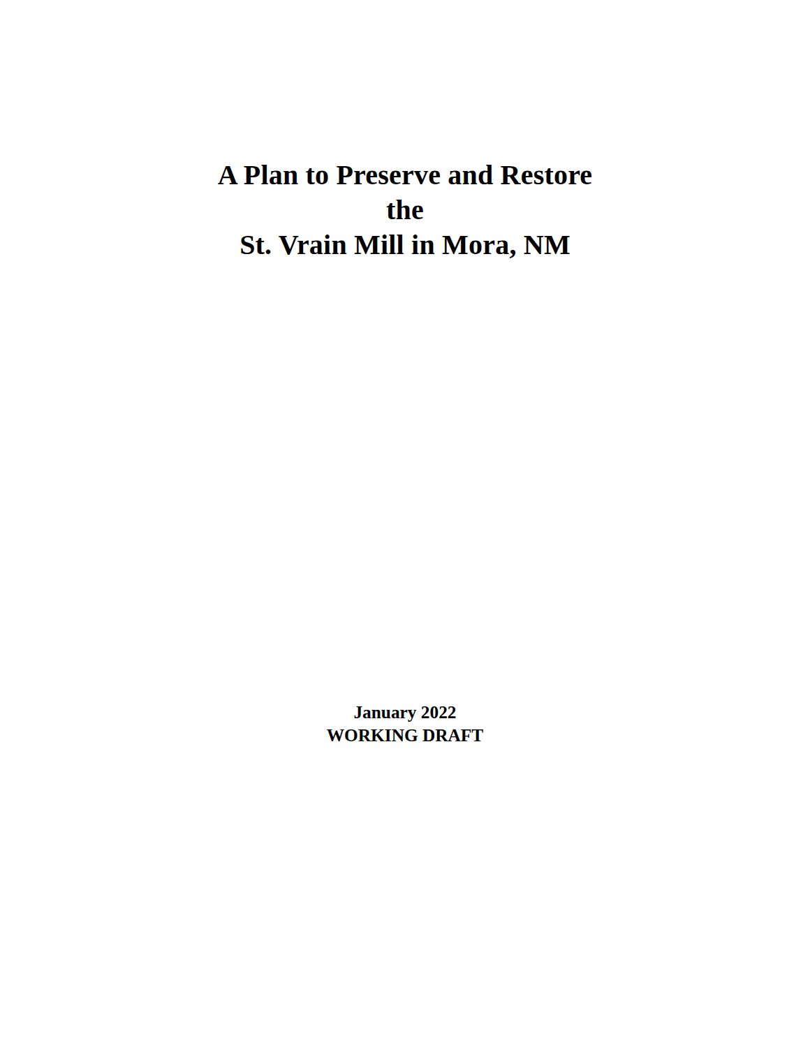A Plan to Preserve and Restore
the
St. Vrain Mill in Mora, NM
January 2022
Working Draft